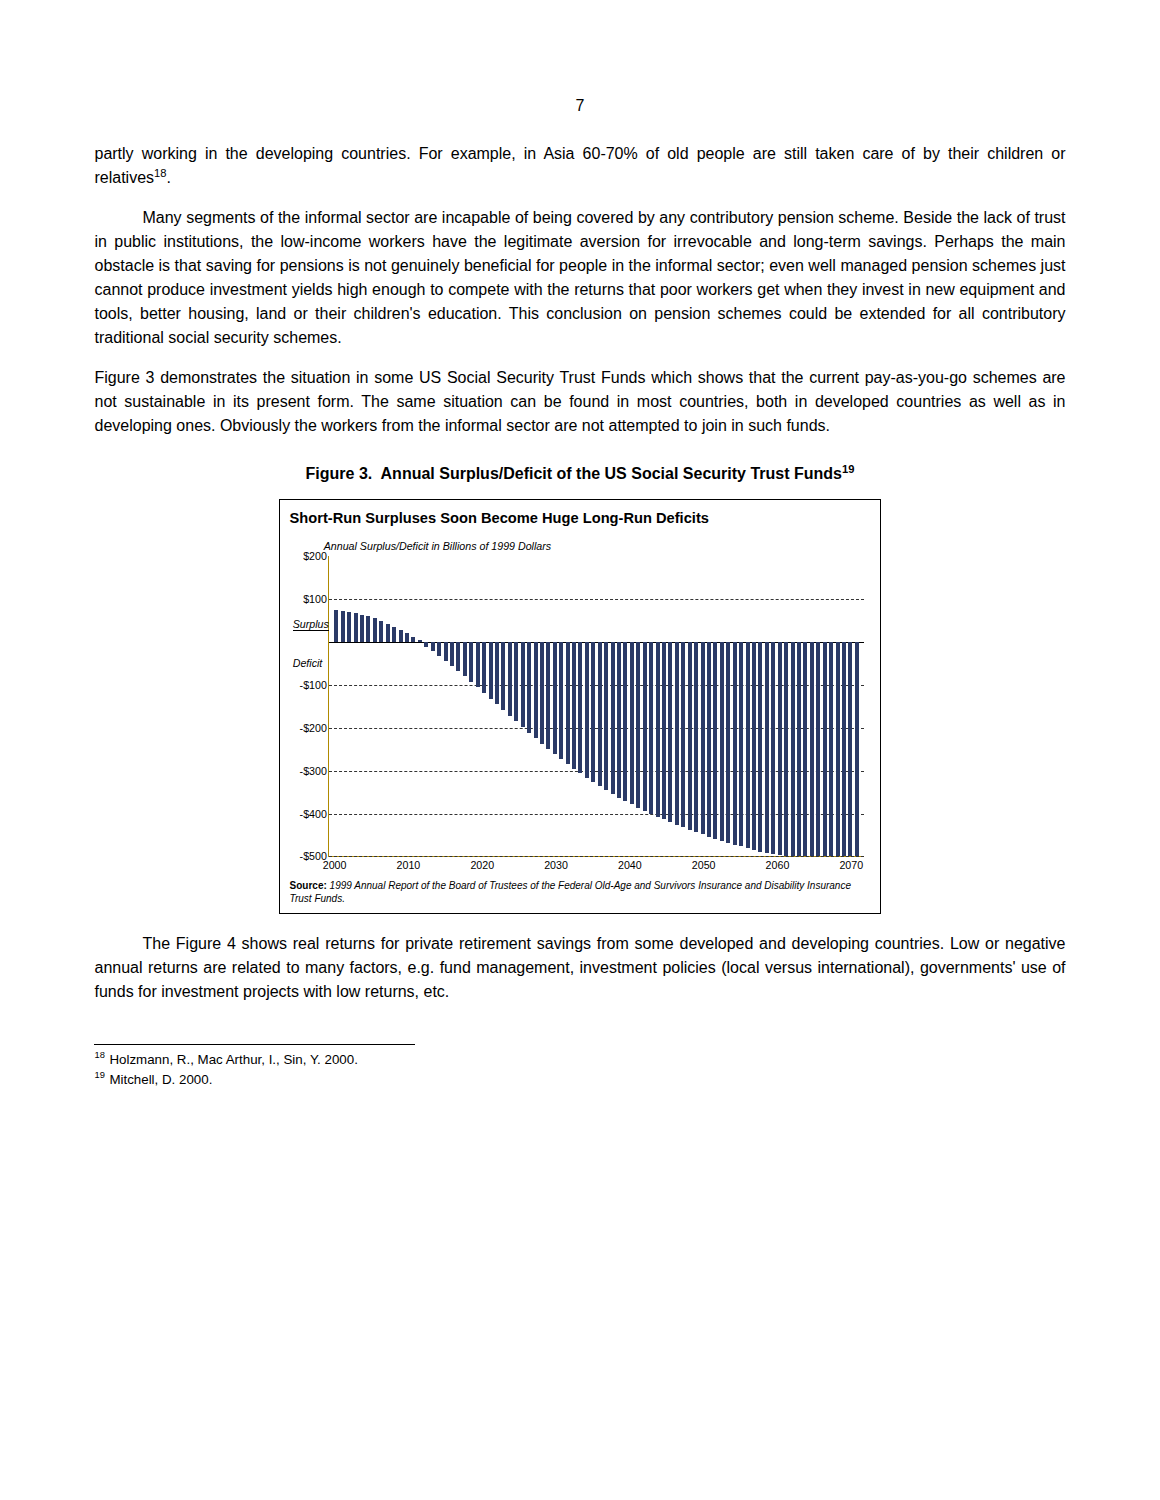7
partly working in the developing countries. For example, in Asia 60-70% of old people are still taken care of by their children or relatives18.
Many segments of the informal sector are incapable of being covered by any contributory pension scheme. Beside the lack of trust in public institutions, the low-income workers have the legitimate aversion for irrevocable and long-term savings. Perhaps the main obstacle is that saving for pensions is not genuinely beneficial for people in the informal sector; even well managed pension schemes just cannot produce investment yields high enough to compete with the returns that poor workers get when they invest in new equipment and tools, better housing, land or their children's education. This conclusion on pension schemes could be extended for all contributory traditional social security schemes.
Figure 3 demonstrates the situation in some US Social Security Trust Funds which shows that the current pay-as-you-go schemes are not sustainable in its present form. The same situation can be found in most countries, both in developed countries as well as in developing ones. Obviously the workers from the informal sector are not attempted to join in such funds.
Figure 3. Annual Surplus/Deficit of the US Social Security Trust Funds19
Short-Run Surpluses Soon Become Huge Long-Run Deficits
Annual Surplus/Deficit in Billions of 1999 Dollars
$200
$100
-$100
-$200
-$300
-$400
-$500
Surplus
Deficit
2000 2010 2020 2030 2040 2050 2060 2070
Source: 1999 Annual Report of the Board of Trustees of the Federal Old-Age and Survivors Insurance and Disability Insurance Trust Funds.
The Figure 4 shows real returns for private retirement savings from some developed and developing countries. Low or negative annual returns are related to many factors, e.g. fund management, investment policies (local versus international), governments' use of funds for investment projects with low returns, etc.
18Holzmann, R., Mac Arthur, I., Sin, Y. 2000.
19Mitchell, D. 2000.